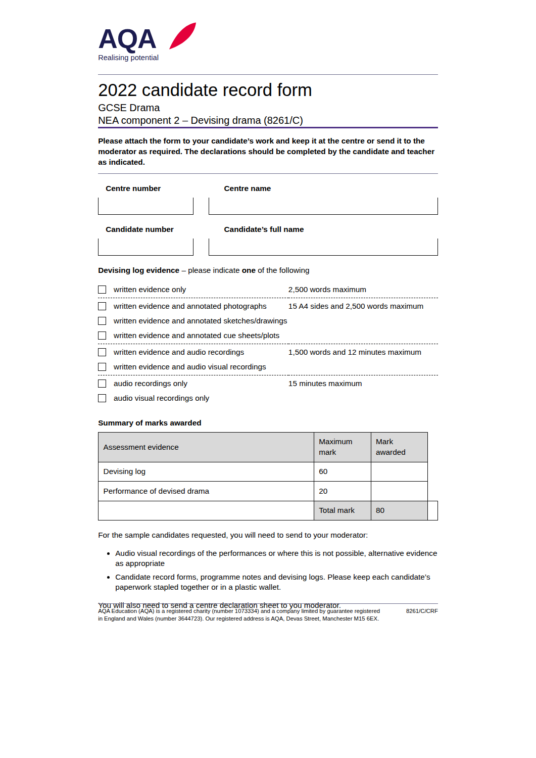AQA
Realising potential
2022 candidate record form
GCSE Drama
NEA component 2 – Devising drama (8261/C)
Please attach the form to your candidate’s work and keep it at the centre or send it to the moderator as required. The declarations should be completed by the candidate and teacher as indicated.
Centre number
Centre name
Candidate number
Candidate’s full name
Devising log evidence – please indicate one of the following
| written evidence only | 2,500 words maximum |
| written evidence and annotated photographs written evidence and annotated sketches/drawings written evidence and annotated cue sheets/plots | 15 A4 sides and 2,500 words maximum |
| written evidence and audio recordings written evidence and audio visual recordings | 1,500 words and 12 minutes maximum |
| audio recordings only audio visual recordings only | 15 minutes maximum |
Summary of marks awarded
| Assessment evidence | Maximum mark | Mark awarded |
| --- | --- | --- |
| Devising log | 60 | |
| Performance of devised drama | 20 | |
| | Total mark | 80 | |
For the sample candidates requested, you will need to send to your moderator:
Audio visual recordings of the performances or where this is not possible, alternative evidence as appropriate
Candidate record forms, programme notes and devising logs. Please keep each candidate’s paperwork stapled together or in a plastic wallet.
You will also need to send a centre declaration sheet to you moderator.
AQA Education (AQA) is a registered charity (number 1073334) and a company limited by guarantee registered in England and Wales (number 3644723). Our registered address is AQA, Devas Street, Manchester M15 6EX.
8261/C/CRF